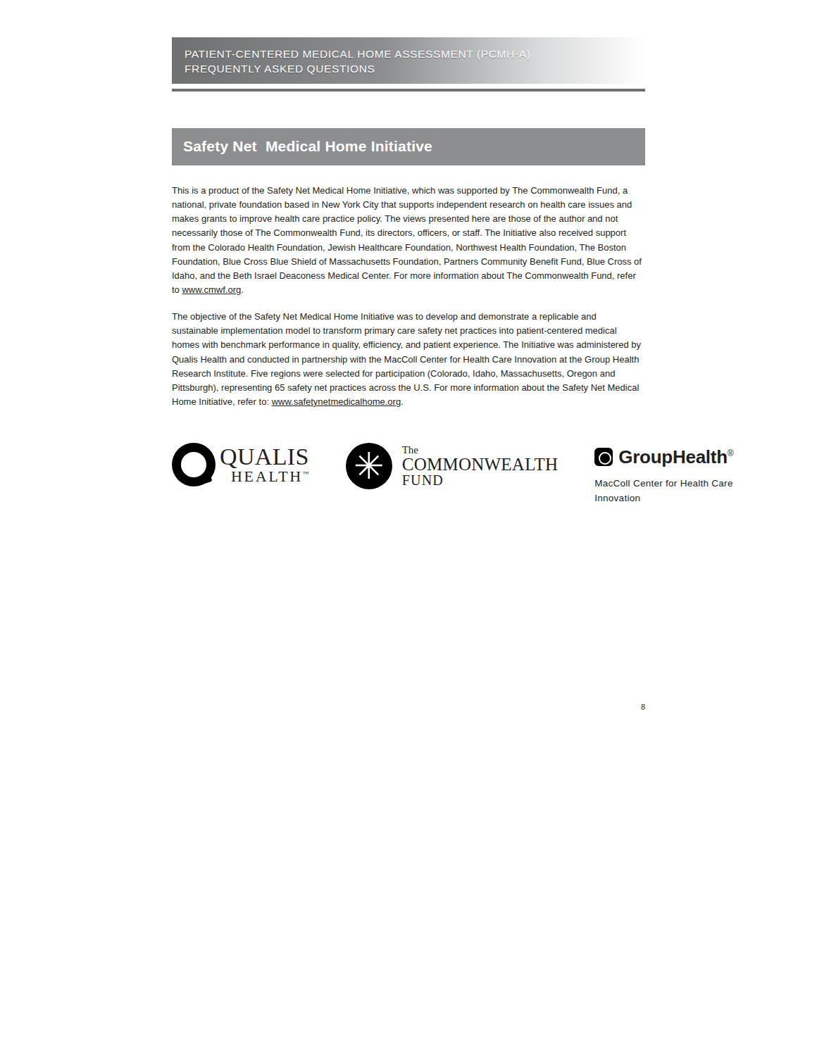Patient-Centered Medical Home Assessment (PCMH-A)
Frequently Asked Questions
Safety Net Medical Home Initiative
This is a product of the Safety Net Medical Home Initiative, which was supported by The Commonwealth Fund, a national, private foundation based in New York City that supports independent research on health care issues and makes grants to improve health care practice policy. The views presented here are those of the author and not necessarily those of The Commonwealth Fund, its directors, officers, or staff. The Initiative also received support from the Colorado Health Foundation, Jewish Healthcare Foundation, Northwest Health Foundation, The Boston Foundation, Blue Cross Blue Shield of Massachusetts Foundation, Partners Community Benefit Fund, Blue Cross of Idaho, and the Beth Israel Deaconess Medical Center. For more information about The Commonwealth Fund, refer to www.cmwf.org.
The objective of the Safety Net Medical Home Initiative was to develop and demonstrate a replicable and sustainable implementation model to transform primary care safety net practices into patient-centered medical homes with benchmark performance in quality, efficiency, and patient experience. The Initiative was administered by Qualis Health and conducted in partnership with the MacColl Center for Health Care Innovation at the Group Health Research Institute. Five regions were selected for participation (Colorado, Idaho, Massachusetts, Oregon and Pittsburgh), representing 65 safety net practices across the U.S. For more information about the Safety Net Medical Home Initiative, refer to: www.safetynetmedicalhome.org.
QUALIS
HEALTH™
The
COMMONWEALTH
FUND
GroupHealth®
MacColl Center for Health Care Innovation
8